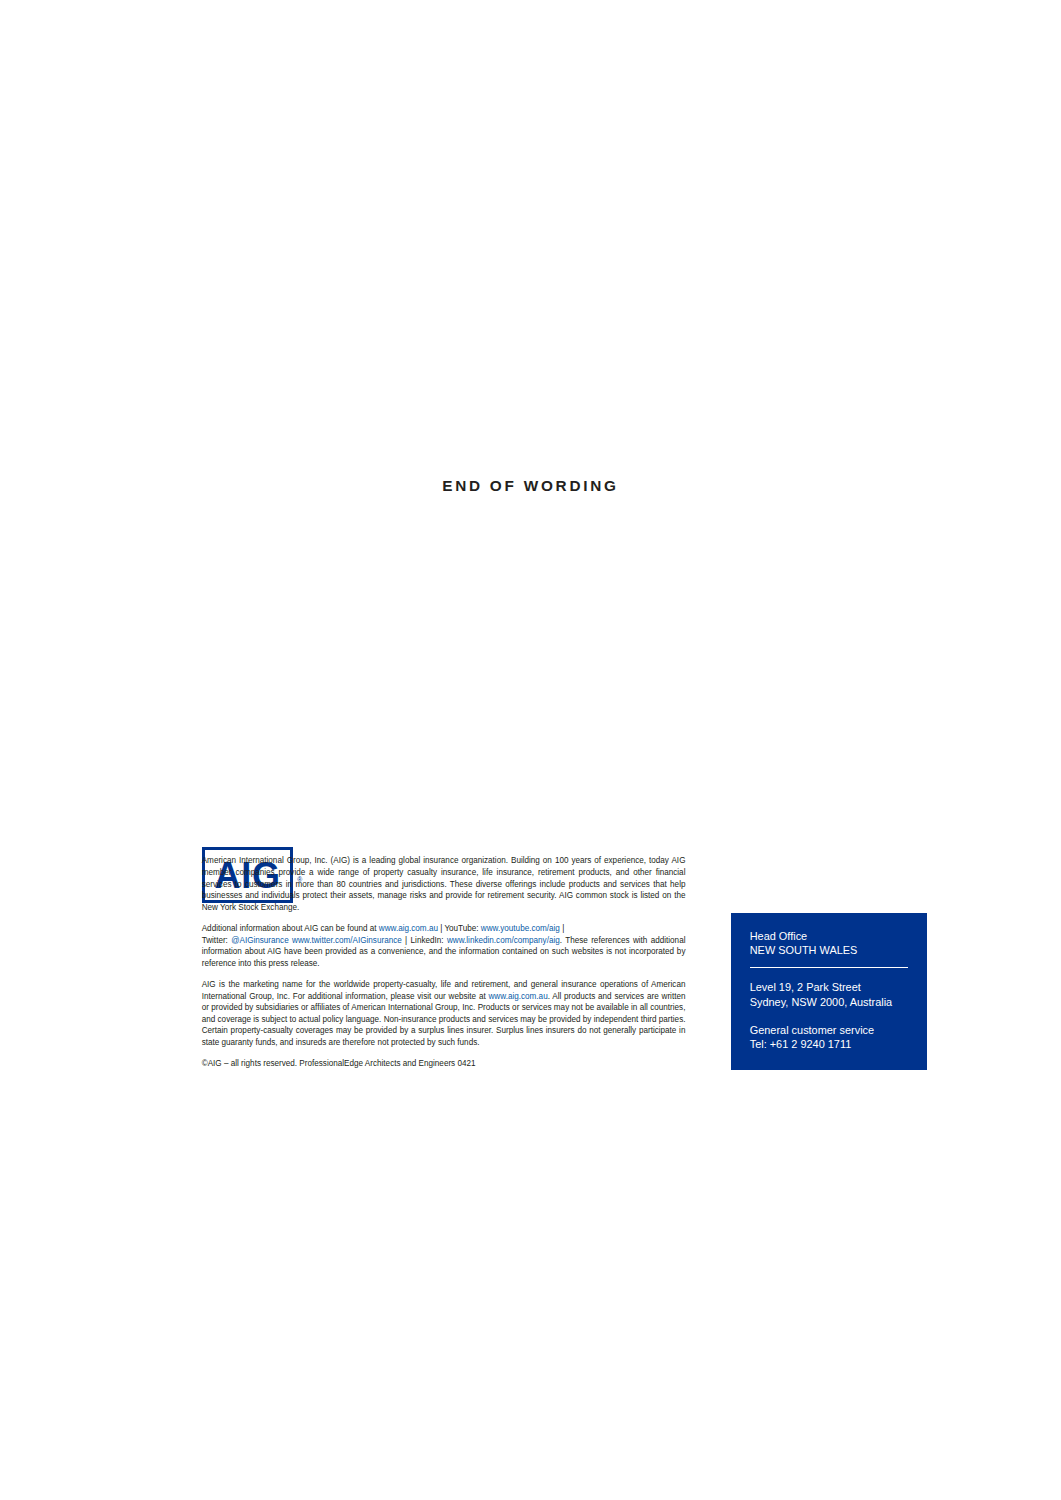END OF WORDING
AIG
®
American International Group, Inc. (AIG) is a leading global insurance organization. Building on 100 years of experience, today AIG member companies provide a wide range of property casualty insurance, life insurance, retirement products, and other financial services to customers in more than 80 countries and jurisdictions. These diverse offerings include products and services that help businesses and individuals protect their assets, manage risks and provide for retirement security. AIG common stock is listed on the New York Stock Exchange.
Additional information about AIG can be found at www.aig.com.au | YouTube: www.youtube.com/aig |
Twitter: @AIGinsurance www.twitter.com/AIGinsurance | LinkedIn: www.linkedin.com/company/aig. These references with additional information about AIG have been provided as a convenience, and the information contained on such websites is not incorporated by reference into this press release.
AIG is the marketing name for the worldwide property-casualty, life and retirement, and general insurance operations of American International Group, Inc. For additional information, please visit our website at www.aig.com.au. All products and services are written or provided by subsidiaries or affiliates of American International Group, Inc. Products or services may not be available in all countries, and coverage is subject to actual policy language. Non-insurance products and services may be provided by independent third parties. Certain property-casualty coverages may be provided by a surplus lines insurer. Surplus lines insurers do not generally participate in state guaranty funds, and insureds are therefore not protected by such funds.
©AIG – all rights reserved. ProfessionalEdge Architects and Engineers 0421
Head Office
NEW SOUTH WALES
Level 19, 2 Park Street
Sydney, NSW 2000, Australia
General customer service
Tel: +61 2 9240 1711